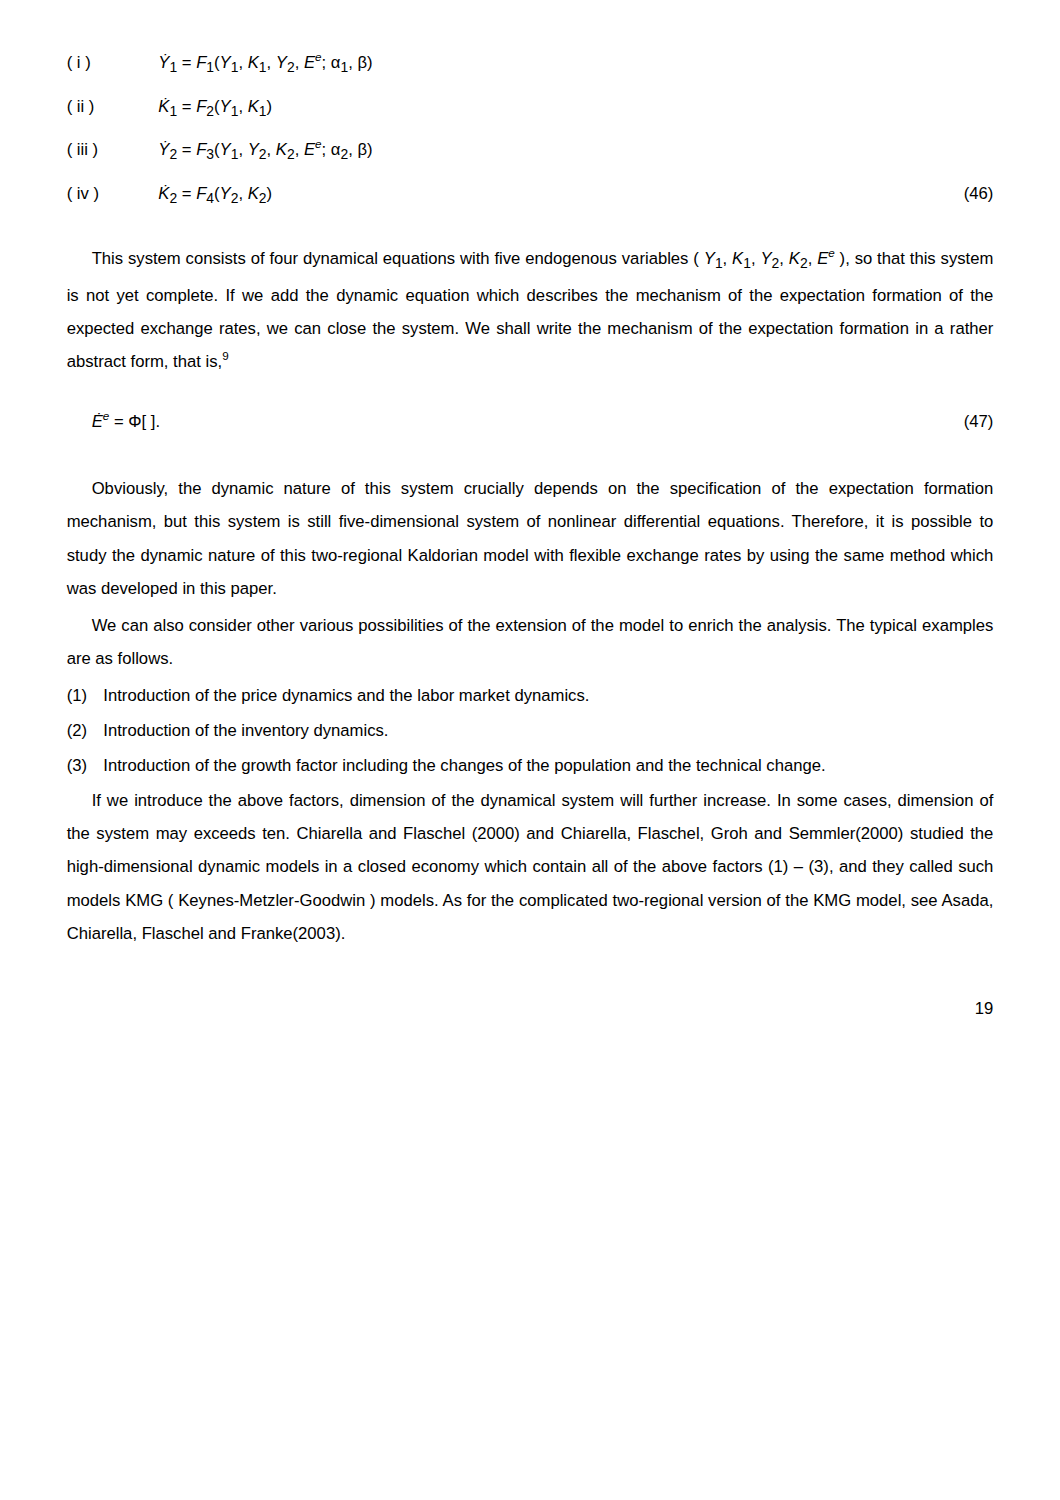( i ) Ẏ1 = F1(Y1, K1, Y2, Ee; α1, β)
( ii ) K̇1 = F2(Y1, K1)
( iii ) Ẏ2 = F3(Y1, Y2, K2, Ee; α2, β)
( iv ) K̇2 = F4(Y2, K2) (46)
This system consists of four dynamical equations with five endogenous variables ( Y1, K1, Y2, K2, Ee ), so that this system is not yet complete. If we add the dynamic equation which describes the mechanism of the expectation formation of the expected exchange rates, we can close the system. We shall write the mechanism of the expectation formation in a rather abstract form, that is,9
Ėe = Φ[ ]. (47)
Obviously, the dynamic nature of this system crucially depends on the specification of the expectation formation mechanism, but this system is still five-dimensional system of nonlinear differential equations. Therefore, it is possible to study the dynamic nature of this two-regional Kaldorian model with flexible exchange rates by using the same method which was developed in this paper.
We can also consider other various possibilities of the extension of the model to enrich the analysis. The typical examples are as follows.
(1) Introduction of the price dynamics and the labor market dynamics.
(2) Introduction of the inventory dynamics.
(3) Introduction of the growth factor including the changes of the population and the technical change.
If we introduce the above factors, dimension of the dynamical system will further increase. In some cases, dimension of the system may exceeds ten. Chiarella and Flaschel (2000) and Chiarella, Flaschel, Groh and Semmler(2000) studied the high-dimensional dynamic models in a closed economy which contain all of the above factors (1) – (3), and they called such models KMG ( Keynes-Metzler-Goodwin ) models. As for the complicated two-regional version of the KMG model, see Asada, Chiarella, Flaschel and Franke(2003).
19